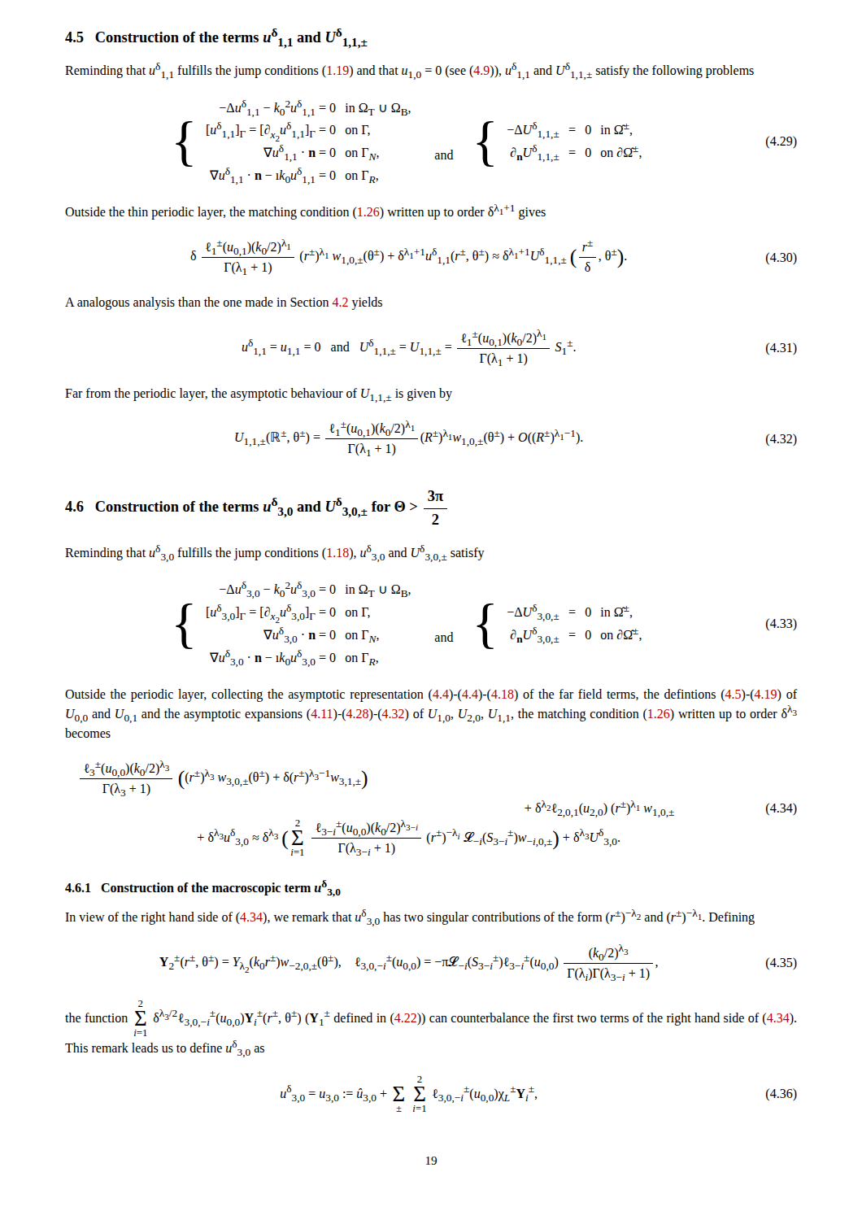4.5 Construction of the terms uδ1,1 and Uδ1,1,±
Reminding that uδ1,1 fulfills the jump conditions (1.19) and that u1,0 = 0 (see (4.9)), uδ1,1 and Uδ1,1,± satisfy the following problems
{
| −Δ u δ 1,1 − k 0 2 u δ 1,1 = 0 | in Ω T ∪ Ω B , |
| [ u δ 1,1 ] Γ = [∂ x 2 u δ 1,1 ] Γ = 0 | on Γ, |
| ∇ u δ 1,1 · n = 0 | on Γ N , |
| ∇ u δ 1,1 · n − ı k 0 u δ 1,1 = 0 | on Γ R , |
and {
| −Δ U δ 1,1,± | = | 0 | in Ω̂ ± , |
| ∂ n U δ 1,1,± | = | 0 | on ∂Ω̂ ± , |
(4.29)
Outside the thin periodic layer, the matching condition (1.26) written up to order δλ1+1 gives
δ ℓ1±(u0,1)(k0/2)λ1 Γ(λ1 + 1) (r±)λ1 w1,0,±(θ±) + δλ1+1uδ1,1(r±, θ±) ≈ δλ1+1Uδ1,1,± (r±δ, θ±).
(4.30)
A analogous analysis than the one made in Section 4.2 yields
uδ1,1 = u1,1 = 0 and Uδ1,1,± = U1,1,± = ℓ1±(u0,1)(k0/2)λ1 Γ(λ1 + 1) S1±.
(4.31)
Far from the periodic layer, the asymptotic behaviour of U1,1,± is given by
U1,1,±(ℝ±, θ±) = ℓ1±(u0,1)(k0/2)λ1 Γ(λ1 + 1)(R±)λ1w1,0,±(θ±) + O((R±)λ1−1).
(4.32)
4.6 Construction of the terms uδ3,0 and Uδ3,0,± for Θ > 3π 2
Reminding that uδ3,0 fulfills the jump conditions (1.18), uδ3,0 and Uδ3,0,± satisfy
{
| −Δ u δ 3,0 − k 0 2 u δ 3,0 = 0 | in Ω T ∪ Ω B , |
| [ u δ 3,0 ] Γ = [∂ x 2 u δ 3,0 ] Γ = 0 | on Γ, |
| ∇ u δ 3,0 · n = 0 | on Γ N , |
| ∇ u δ 3,0 · n − ı k 0 u δ 3,0 = 0 | on Γ R , |
and {
| −Δ U δ 3,0,± | = | 0 | in Ω̂ ± , |
| ∂ n U δ 3,0,± | = | 0 | on ∂Ω̂ ± , |
(4.33)
Outside the periodic layer, collecting the asymptotic representation (4.4)-(4.4)-(4.18) of the far field terms, the defintions (4.5)-(4.19) of U0,0 and U0,1 and the asymptotic expansions (4.11)-(4.28)-(4.32) of U1,0, U2,0, U1,1, the matching condition (1.26) written up to order δλ3 becomes
ℓ3±(u0,0)(k0/2)λ3 Γ(λ3 + 1) ((r±)λ3 w3,0,±(θ±) + δ(r±)λ3−1w3,1,±)
+ δλ2ℓ2,0,1(u2,0) (r±)λ1 w1,0,±
+ δλ3uδ3,0 ≈ δλ3 (2 Σi=1 ℓ3−i±(u0,0)(k0/2)λ3−i Γ(λ3−i + 1) (r±)−λi 𝓛−i(S3−i±)w−i,0,±) + δλ3Uδ3,0.
(4.34)
4.6.1 Construction of the macroscopic term uδ3,0
In view of the right hand side of (4.34), we remark that uδ3,0 has two singular contributions of the form (r±)−λ2 and (r±)−λ1. Defining
Y2±(r±, θ±) = Yλ2(k0r±)w−2,0,±(θ±), ℓ3,0,−i±(u0,0) = −π𝓛−i(S3−i±)ℓ3−i±(u0,0) (k0/2)λ3 Γ(λi)Γ(λ3−i + 1),
(4.35)
the function 2 Σi=1 δλ3/2ℓ3,0,−i±(u0,0)Yi±(r±, θ±) (Y1± defined in (4.22)) can counterbalance the first two terms of the right hand side of (4.34). This remark leads us to define uδ3,0 as
uδ3,0 = u3,0 := û3,0 + Σ± 2 Σi=1 ℓ3,0,−i±(u0,0)χL±Yi±,
(4.36)
19